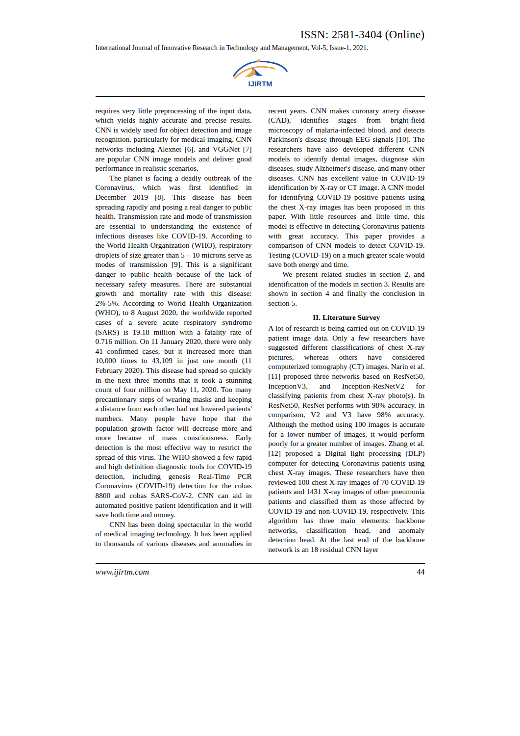ISSN: 2581-3404 (Online)
International Journal of Innovative Research in Technology and Management, Vol-5, Issue-1, 2021.
IJIRTM
requires very little preprocessing of the input data, which yields highly accurate and precise results. CNN is widely used for object detection and image recognition, particularly for medical imaging. CNN networks including Alexnet [6], and VGGNet [7] are popular CNN image models and deliver good performance in realistic scenarios.
The planet is facing a deadly outbreak of the Coronavirus, which was first identified in December 2019 [8]. This disease has been spreading rapidly and posing a real danger to public health. Transmission rate and mode of transmission are essential to understanding the existence of infectious diseases like COVID-19. According to the World Health Organization (WHO), respiratory droplets of size greater than 5 – 10 microns serve as modes of transmission [9]. This is a significant danger to public health because of the lack of necessary safety measures. There are substantial growth and mortality rate with this disease: 2%-5%. According to World Health Organization (WHO), to 8 August 2020, the worldwide reported cases of a severe acute respiratory syndrome (SARS) is 19.18 million with a fatality rate of 0.716 million. On 11 January 2020, there were only 41 confirmed cases, but it increased more than 10,000 times to 43,109 in just one month (11 February 2020). This disease had spread so quickly in the next three months that it took a stunning count of four million on May 11, 2020. Too many precautionary steps of wearing masks and keeping a distance from each other had not lowered patients' numbers. Many people have hope that the population growth factor will decrease more and more because of mass consciousness. Early detection is the most effective way to restrict the spread of this virus. The WHO showed a few rapid and high definition diagnostic tools for COVID-19 detection, including genesis Real-Time PCR Coronavirus (COVID-19) detection for the cobas 8800 and cobas SARS-CoV-2. CNN can aid in automated positive patient identification and it will save both time and money.
CNN has been doing spectacular in the world of medical imaging technology. It has been applied to thousands of various diseases and anomalies in recent years. CNN makes coronary artery disease (CAD), identifies stages from bright-field microscopy of malaria-infected blood, and detects Parkinson's disease through EEG signals [10]. The researchers have also developed different CNN models to identify dental images, diagnose skin diseases, study Alzheimer's disease, and many other diseases. CNN has excellent value in COVID-19 identification by X-ray or CT image. A CNN model for identifying COVID-19 positive patients using the chest X-ray images has been proposed in this paper. With little resources and little time, this model is effective in detecting Coronavirus patients with great accuracy. This paper provides a comparison of CNN models to detect COVID-19. Testing (COVID-19) on a much greater scale would save both energy and time.
We present related studies in section 2, and identification of the models in section 3. Results are shown in section 4 and finally the conclusion in section 5.
II. Literature Survey
A lot of research is being carried out on COVID-19 patient image data. Only a few researchers have suggested different classifications of chest X-ray pictures, whereas others have considered computerized tomography (CT) images. Narin et al. [11] proposed three networks based on ResNet50, InceptionV3, and Inception-ResNetV2 for classifying patients from chest X-ray photo(s). In ResNet50, ResNet performs with 98% accuracy. In comparison, V2 and V3 have 98% accuracy. Although the method using 100 images is accurate for a lower number of images, it would perform poorly for a greater number of images. Zhang et al. [12] proposed a Digital light processing (DLP) computer for detecting Coronavirus patients using chest X-ray images. These researchers have then reviewed 100 chest X-ray images of 70 COVID-19 patients and 1431 X-ray images of other pneumonia patients and classified them as those affected by COVID-19 and non-COVID-19, respectively. This algorithm has three main elements: backbone networks, classification head, and anomaly detection head. At the last end of the backbone network is an 18 residual CNN layer
www.ijirtm.com 44